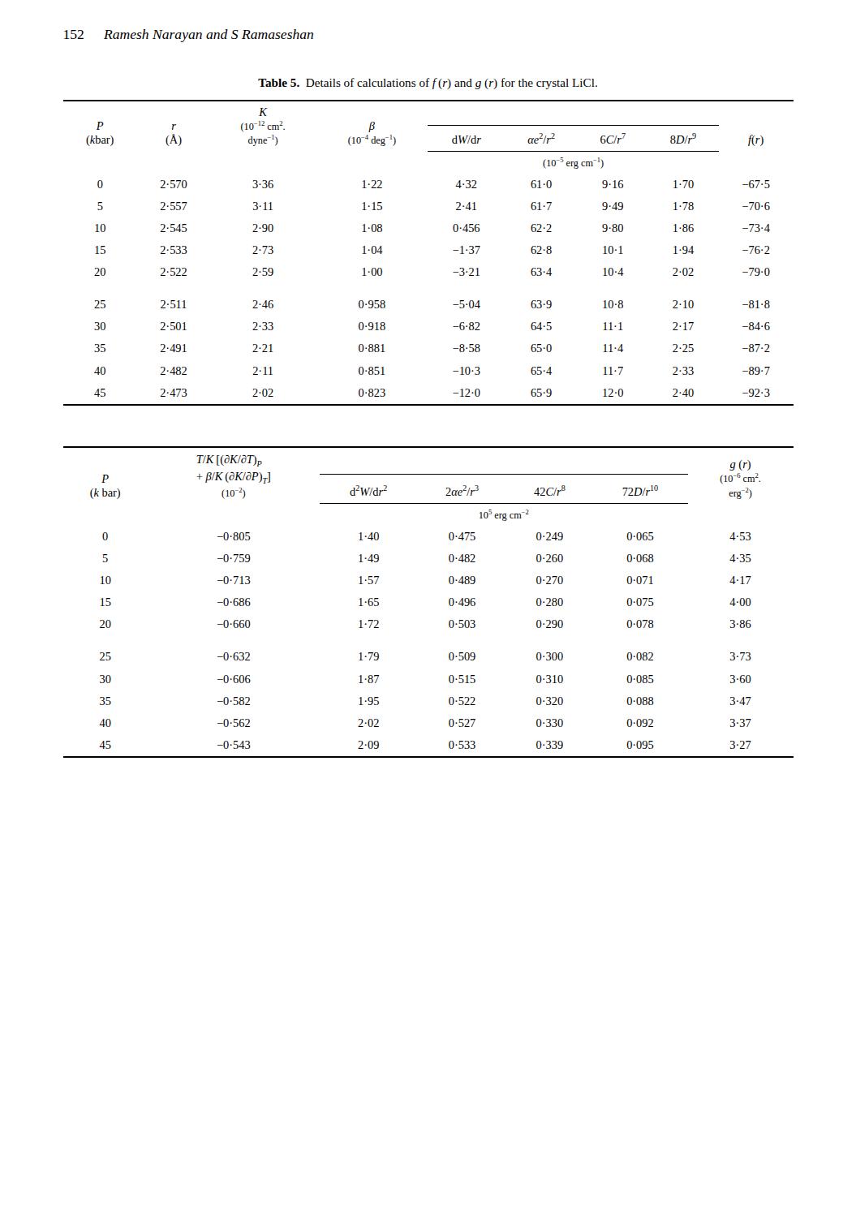152 Ramesh Narayan and S Ramaseshan
Table 5. Details of calculations of f (r) and g (r) for the crystal LiCl.
| P ( k bar) | r (Å) | K (10 −12 cm 2 . dyne −1 ) | β (10 −4 deg −1 ) | | f ( r ) |
| --- | --- | --- | --- | --- | --- |
| d W /d r | αe 2 / r 2 | 6 C / r 7 | 8 D / r 9 |
| | (10 −5 erg cm −1 ) | |
| 0 | 2·570 | 3·36 | 1·22 | 4·32 | 61·0 | 9·16 | 1·70 | −67·5 |
| 5 | 2·557 | 3·11 | 1·15 | 2·41 | 61·7 | 9·49 | 1·78 | −70·6 |
| 10 | 2·545 | 2·90 | 1·08 | 0·456 | 62·2 | 9·80 | 1·86 | −73·4 |
| 15 | 2·533 | 2·73 | 1·04 | −1·37 | 62·8 | 10·1 | 1·94 | −76·2 |
| 20 | 2·522 | 2·59 | 1·00 | −3·21 | 63·4 | 10·4 | 2·02 | −79·0 |
| 25 | 2·511 | 2·46 | 0·958 | −5·04 | 63·9 | 10·8 | 2·10 | −81·8 |
| 30 | 2·501 | 2·33 | 0·918 | −6·82 | 64·5 | 11·1 | 2·17 | −84·6 |
| 35 | 2·491 | 2·21 | 0·881 | −8·58 | 65·0 | 11·4 | 2·25 | −87·2 |
| 40 | 2·482 | 2·11 | 0·851 | −10·3 | 65·4 | 11·7 | 2·33 | −89·7 |
| 45 | 2·473 | 2·02 | 0·823 | −12·0 | 65·9 | 12·0 | 2·40 | −92·3 |
| P ( k bar) | T / K [(∂ K /∂ T ) P + β / K (∂ K /∂ P ) T ] (10 −2 ) | | g ( r ) (10 −6 cm 2 . erg −2 ) |
| --- | --- | --- | --- |
| d 2 W /d r 2 | 2 αe 2 / r 3 | 42 C / r 8 | 72 D / r 10 |
| | 10 5 erg cm −2 | |
| 0 | −0·805 | 1·40 | 0·475 | 0·249 | 0·065 | 4·53 |
| 5 | −0·759 | 1·49 | 0·482 | 0·260 | 0·068 | 4·35 |
| 10 | −0·713 | 1·57 | 0·489 | 0·270 | 0·071 | 4·17 |
| 15 | −0·686 | 1·65 | 0·496 | 0·280 | 0·075 | 4·00 |
| 20 | −0·660 | 1·72 | 0·503 | 0·290 | 0·078 | 3·86 |
| 25 | −0·632 | 1·79 | 0·509 | 0·300 | 0·082 | 3·73 |
| 30 | −0·606 | 1·87 | 0·515 | 0·310 | 0·085 | 3·60 |
| 35 | −0·582 | 1·95 | 0·522 | 0·320 | 0·088 | 3·47 |
| 40 | −0·562 | 2·02 | 0·527 | 0·330 | 0·092 | 3·37 |
| 45 | −0·543 | 2·09 | 0·533 | 0·339 | 0·095 | 3·27 |